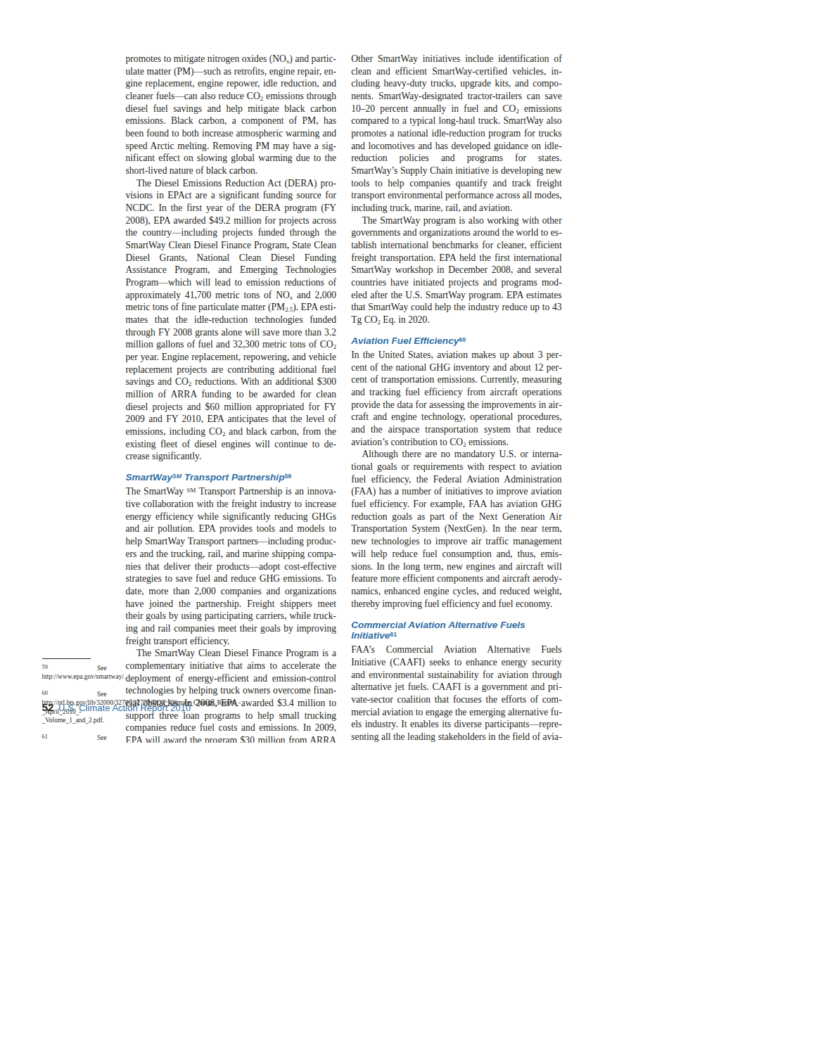59 See http://www.epa.gov/smartway/.
60 See http://ntl.bts.gov/lib/32000/32700/32779/DOT_Climate_Change_Report_-_April_2010_-_Volume_1_and_2.pdf.
61 See http://www.caafi.org.
promotes to mitigate nitrogen oxides (NOx) and particulate matter (PM)—such as retrofits, engine repair, engine replacement, engine repower, idle reduction, and cleaner fuels—can also reduce CO2 emissions through diesel fuel savings and help mitigate black carbon emissions. Black carbon, a component of PM, has been found to both increase atmospheric warming and speed Arctic melting. Removing PM may have a significant effect on slowing global warming due to the short-lived nature of black carbon.
The Diesel Emissions Reduction Act (DERA) provisions in EPAct are a significant funding source for NCDC. In the first year of the DERA program (FY 2008), EPA awarded $49.2 million for projects across the country—including projects funded through the SmartWay Clean Diesel Finance Program, State Clean Diesel Grants, National Clean Diesel Funding Assistance Program, and Emerging Technologies Program—which will lead to emission reductions of approximately 41,700 metric tons of NOx and 2,000 metric tons of fine particulate matter (PM2.5). EPA estimates that the idle-reduction technologies funded through FY 2008 grants alone will save more than 3.2 million gallons of fuel and 32,300 metric tons of CO2 per year. Engine replacement, repowering, and vehicle replacement projects are contributing additional fuel savings and CO2 reductions. With an additional $300 million of ARRA funding to be awarded for clean diesel projects and $60 million appropriated for FY 2009 and FY 2010, EPA anticipates that the level of emissions, including CO2 and black carbon, from the existing fleet of diesel engines will continue to decrease significantly.
SmartWaySM Transport Partnership59
The SmartWay SM Transport Partnership is an innovative collaboration with the freight industry to increase energy efficiency while significantly reducing GHGs and air pollution. EPA provides tools and models to help SmartWay Transport partners—including producers and the trucking, rail, and marine shipping companies that deliver their products—adopt cost-effective strategies to save fuel and reduce GHG emissions. To date, more than 2,000 companies and organizations have joined the partnership. Freight shippers meet their goals by using participating carriers, while trucking and rail companies meet their goals by improving freight transport efficiency.
The SmartWay Clean Diesel Finance Program is a complementary initiative that aims to accelerate the deployment of energy-efficient and emission-control technologies by helping truck owners overcome financial obstacles. In 2008, EPA awarded $3.4 million to support three loan programs to help small trucking companies reduce fuel costs and emissions. In 2009, EPA will award the program $30 million from ARRA funding to support the development of new financing programs.
Other SmartWay initiatives include identification of clean and efficient SmartWay-certified vehicles, including heavy-duty trucks, upgrade kits, and components. SmartWay-designated tractor-trailers can save 10–20 percent annually in fuel and CO2 emissions compared to a typical long-haul truck. SmartWay also promotes a national idle-reduction program for trucks and locomotives and has developed guidance on idle-reduction policies and programs for states. SmartWay’s Supply Chain initiative is developing new tools to help companies quantify and track freight transport environmental performance across all modes, including truck, marine, rail, and aviation.
The SmartWay program is also working with other governments and organizations around the world to establish international benchmarks for cleaner, efficient freight transportation. EPA held the first international SmartWay workshop in December 2008, and several countries have initiated projects and programs modeled after the U.S. SmartWay program. EPA estimates that SmartWay could help the industry reduce up to 43 Tg CO2 Eq. in 2020.
Aviation Fuel Efficiency60
In the United States, aviation makes up about 3 percent of the national GHG inventory and about 12 percent of transportation emissions. Currently, measuring and tracking fuel efficiency from aircraft operations provide the data for assessing the improvements in aircraft and engine technology, operational procedures, and the airspace transportation system that reduce aviation’s contribution to CO2 emissions.
Although there are no mandatory U.S. or international goals or requirements with respect to aviation fuel efficiency, the Federal Aviation Administration (FAA) has a number of initiatives to improve aviation fuel efficiency. For example, FAA has aviation GHG reduction goals as part of the Next Generation Air Transportation System (NextGen). In the near term, new technologies to improve air traffic management will help reduce fuel consumption and, thus, emissions. In the long term, new engines and aircraft will feature more efficient components and aircraft aerodynamics, enhanced engine cycles, and reduced weight, thereby improving fuel efficiency and fuel economy.
Commercial Aviation Alternative Fuels Initiative61
FAA’s Commercial Aviation Alternative Fuels Initiative (CAAFI) seeks to enhance energy security and environmental sustainability for aviation through alternative jet fuels. CAAFI is a government and private-sector coalition that focuses the efforts of commercial aviation to engage the emerging alternative fuels industry. It enables its diverse participants—representing all the leading stakeholders in the field of aviation—to build relationships, share and collect data, identify resources, and direct RD&D of alternative jet fuels.
52 U.S. Climate Action Report 2010